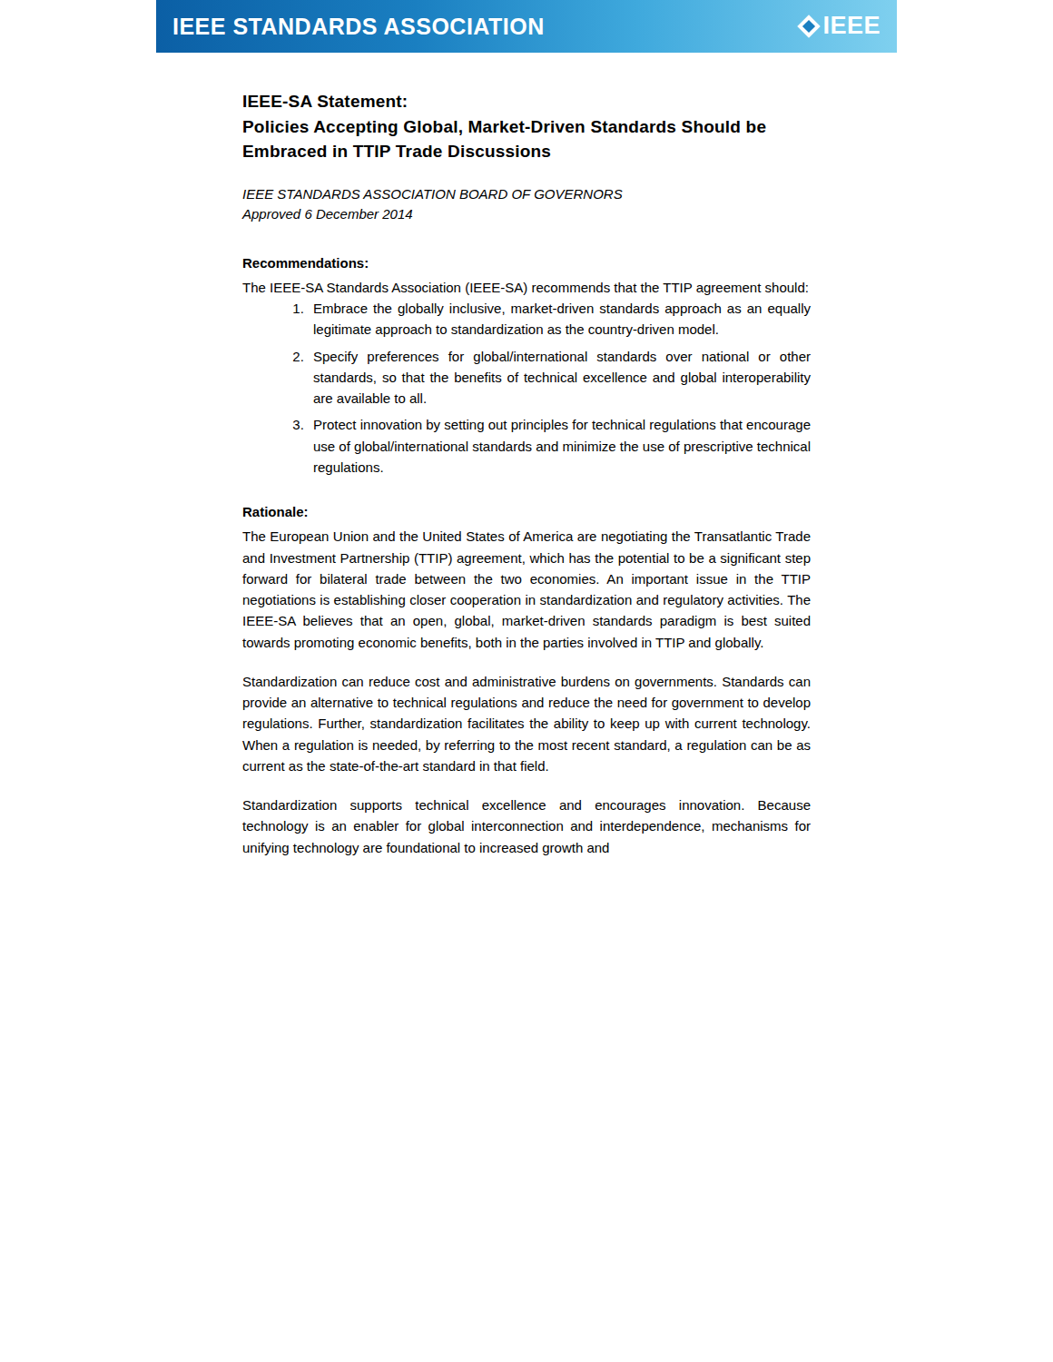IEEE STANDARDS ASSOCIATION
IEEE
IEEE-SA Statement:
Policies Accepting Global, Market-Driven Standards Should be Embraced in TTIP Trade Discussions
IEEE STANDARDS ASSOCIATION BOARD OF GOVERNORS
Approved 6 December 2014
Recommendations:
The IEEE-SA Standards Association (IEEE-SA) recommends that the TTIP agreement should:
Embrace the globally inclusive, market-driven standards approach as an equally legitimate approach to standardization as the country-driven model.
Specify preferences for global/international standards over national or other standards, so that the benefits of technical excellence and global interoperability are available to all.
Protect innovation by setting out principles for technical regulations that encourage use of global/international standards and minimize the use of prescriptive technical regulations.
Rationale:
The European Union and the United States of America are negotiating the Transatlantic Trade and Investment Partnership (TTIP) agreement, which has the potential to be a significant step forward for bilateral trade between the two economies. An important issue in the TTIP negotiations is establishing closer cooperation in standardization and regulatory activities. The IEEE-SA believes that an open, global, market-driven standards paradigm is best suited towards promoting economic benefits, both in the parties involved in TTIP and globally.
Standardization can reduce cost and administrative burdens on governments. Standards can provide an alternative to technical regulations and reduce the need for government to develop regulations. Further, standardization facilitates the ability to keep up with current technology. When a regulation is needed, by referring to the most recent standard, a regulation can be as current as the state-of-the-art standard in that field.
Standardization supports technical excellence and encourages innovation. Because technology is an enabler for global interconnection and interdependence, mechanisms for unifying technology are foundational to increased growth and